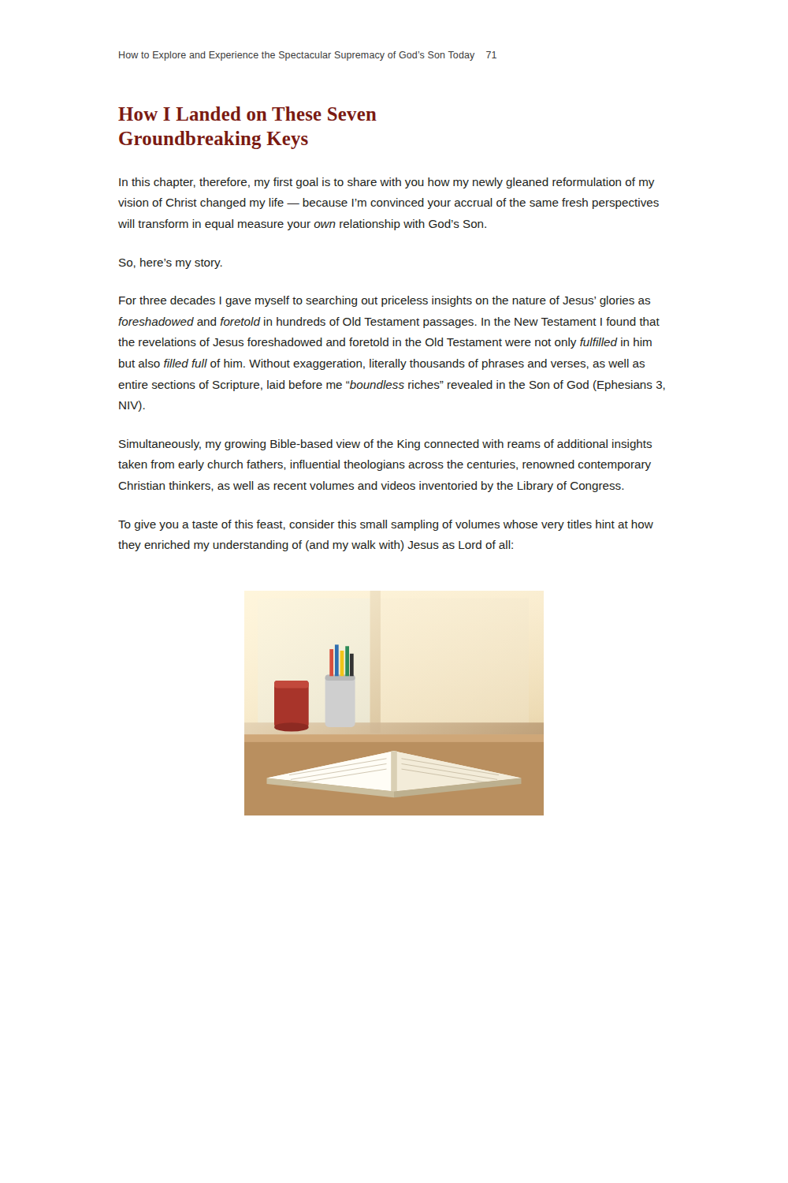How to Explore and Experience the Spectacular Supremacy of God’s Son Today71
How I Landed on These Seven
Groundbreaking Keys
In this chapter, therefore, my first goal is to share with you how my newly gleaned reformulation of my vision of Christ changed my life — because I’m convinced your accrual of the same fresh perspectives will transform in equal measure your own relationship with God’s Son.
So, here’s my story.
For three decades I gave myself to searching out priceless insights on the nature of Jesus’ glories as foreshadowed and foretold in hundreds of Old Testament passages. In the New Testament I found that the revelations of Jesus foreshadowed and foretold in the Old Testament were not only fulfilled in him but also filled full of him. Without exaggeration, literally thousands of phrases and verses, as well as entire sections of Scripture, laid before me “boundless riches” revealed in the Son of God (Ephesians 3, NIV).
Simultaneously, my growing Bible-based view of the King connected with reams of additional insights taken from early church fathers, influential theologians across the centuries, renowned contemporary Christian thinkers, as well as recent volumes and videos inventoried by the Library of Congress.
To give you a taste of this feast, consider this small sampling of volumes whose very titles hint at how they enriched my understanding of (and my walk with) Jesus as Lord of all: